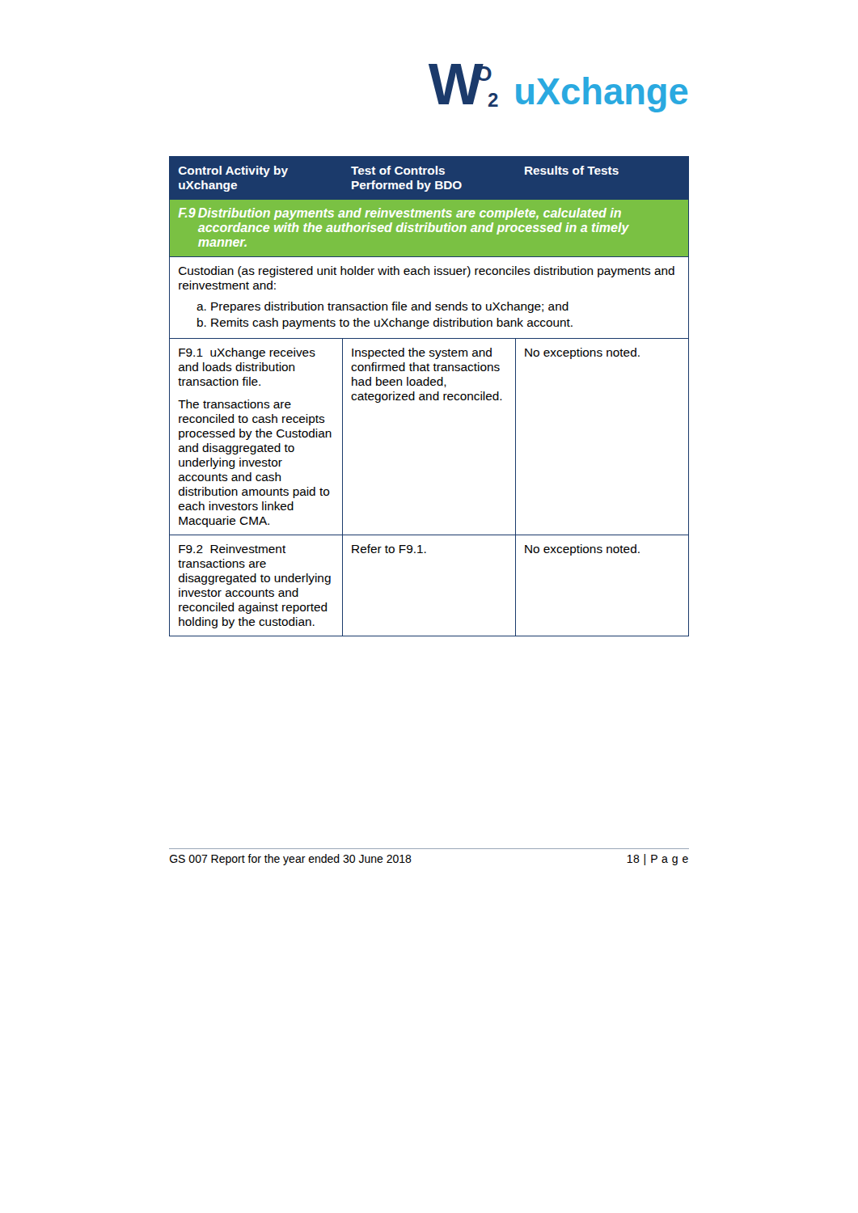WO 2 uXchange
| F.9 Distribution payments and reinvestments are complete, calculated in accordance with the authorised distribution and processed in a timely manner. |
| Custodian (as registered unit holder with each issuer) reconciles distribution payments and reinvestment and: Prepares distribution transaction file and sends to uXchange; and Remits cash payments to the uXchange distribution bank account. |
| Control Activity by uXchange | Test of Controls Performed by BDO | Results of Tests |
| F9.1 uXchange receives and loads distribution transaction file. The transactions are reconciled to cash receipts processed by the Custodian and disaggregated to underlying investor accounts and cash distribution amounts paid to each investors linked Macquarie CMA. | Inspected the system and confirmed that transactions had been loaded, categorized and reconciled. | No exceptions noted. |
| F9.2 Reinvestment transactions are disaggregated to underlying investor accounts and reconciled against reported holding by the custodian. | Refer to F9.1. | No exceptions noted. |
GS 007 Report for the year ended 30 June 2018
18 | P a g e